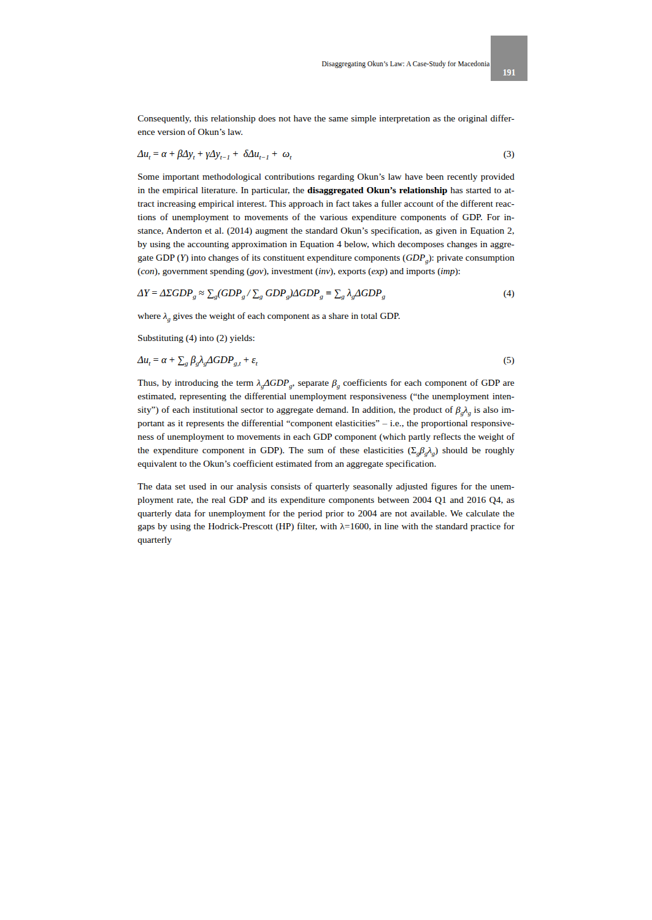Disaggregating Okun’s Law: A Case-Study for Macedonia
191
Consequently, this relationship does not have the same simple interpretation as the original difference version of Okun’s law.
Δut = α + βΔyt + γΔyt−1 + δΔut−1 + ωt
(3)
Some important methodological contributions regarding Okun’s law have been recently provided in the empirical literature. In particular, the disaggregated Okun’s relationship has started to attract increasing empirical interest. This approach in fact takes a fuller account of the different reactions of unemployment to movements of the various expenditure components of GDP. For instance, Anderton et al. (2014) augment the standard Okun’s specification, as given in Equation 2, by using the accounting approximation in Equation 4 below, which decomposes changes in aggregate GDP (Y) into changes of its constituent expenditure components (GDPg): private consumption (con), government spending (gov), investment (inv), exports (exp) and imports (imp):
ΔY = ΔΣGDPg ≈ ∑g(GDPg / ∑g GDPg)ΔGDPg ≡ ∑g λgΔGDPg
(4)
where λg gives the weight of each component as a share in total GDP.
Substituting (4) into (2) yields:
Δut = α + ∑g βgλgΔGDPg,t + εt
(5)
Thus, by introducing the term λgΔGDPg, separate βg coefficients for each component of GDP are estimated, representing the differential unemployment responsiveness (“the unemployment intensity”) of each institutional sector to aggregate demand. In addition, the product of βgλg is also important as it represents the differential “component elasticities” – i.e., the proportional responsiveness of unemployment to movements in each GDP component (which partly reflects the weight of the expenditure component in GDP). The sum of these elasticities (Σgβgλg) should be roughly equivalent to the Okun’s coefficient estimated from an aggregate specification.
The data set used in our analysis consists of quarterly seasonally adjusted figures for the unemployment rate, the real GDP and its expenditure components between 2004 Q1 and 2016 Q4, as quarterly data for unemployment for the period prior to 2004 are not available. We calculate the gaps by using the Hodrick-Prescott (HP) filter, with λ=1600, in line with the standard practice for quarterly